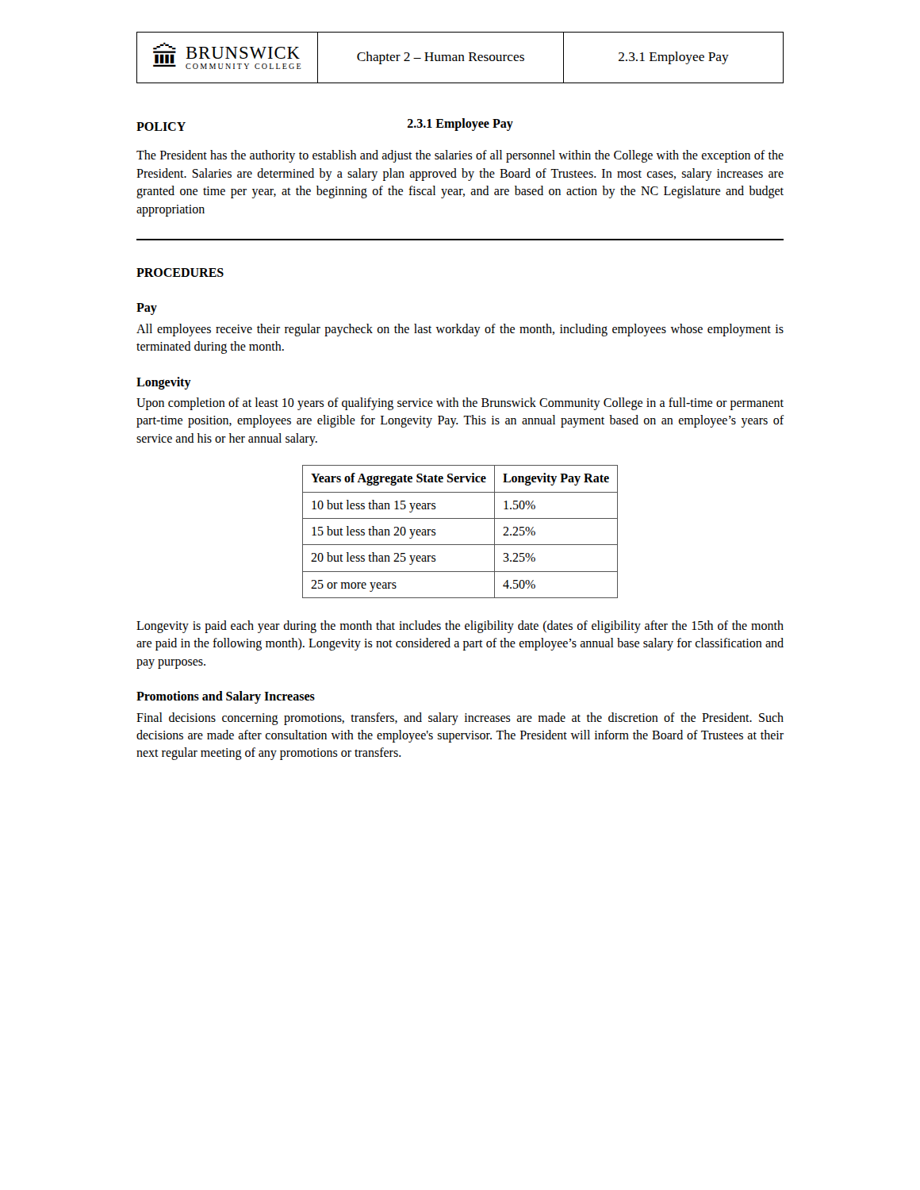| 🏛 BRUNSWICK COMMUNITY COLLEGE | Chapter 2 – Human Resources | 2.3.1 Employee Pay |
2.3.1 Employee Pay
POLICY
The President has the authority to establish and adjust the salaries of all personnel within the College with the exception of the President. Salaries are determined by a salary plan approved by the Board of Trustees. In most cases, salary increases are granted one time per year, at the beginning of the fiscal year, and are based on action by the NC Legislature and budget appropriation
PROCEDURES
Pay
All employees receive their regular paycheck on the last workday of the month, including employees whose employment is terminated during the month.
Longevity
Upon completion of at least 10 years of qualifying service with the Brunswick Community College in a full-time or permanent part-time position, employees are eligible for Longevity Pay. This is an annual payment based on an employee’s years of service and his or her annual salary.
| Years of Aggregate State Service | Longevity Pay Rate |
| --- | --- |
| 10 but less than 15 years | 1.50% |
| 15 but less than 20 years | 2.25% |
| 20 but less than 25 years | 3.25% |
| 25 or more years | 4.50% |
Longevity is paid each year during the month that includes the eligibility date (dates of eligibility after the 15th of the month are paid in the following month). Longevity is not considered a part of the employee’s annual base salary for classification and pay purposes.
Promotions and Salary Increases
Final decisions concerning promotions, transfers, and salary increases are made at the discretion of the President. Such decisions are made after consultation with the employee's supervisor. The President will inform the Board of Trustees at their next regular meeting of any promotions or transfers.